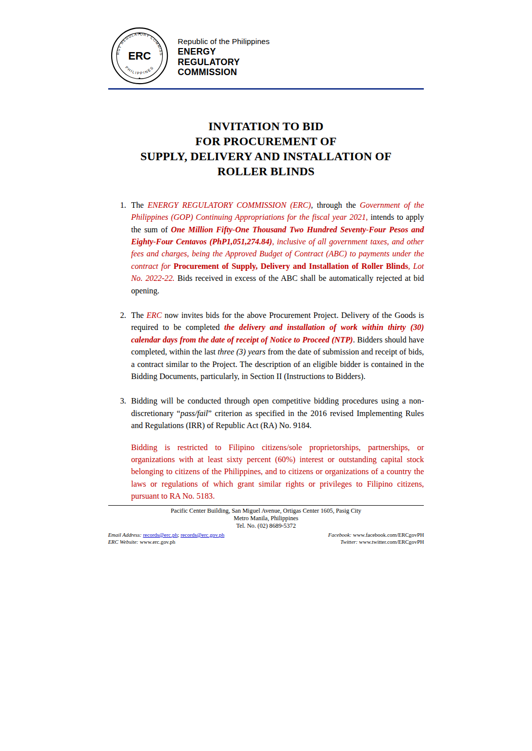ENERGY REGULATORY COMMISSION PHILIPPINES ERC
Republic of the Philippines
ENERGY
REGULATORY
COMMISSION
INVITATION TO BID
FOR PROCUREMENT OF
SUPPLY, DELIVERY AND INSTALLATION OF
ROLLER BLINDS
The ENERGY REGULATORY COMMISSION (ERC), through the Government of the Philippines (GOP) Continuing Appropriations for the fiscal year 2021, intends to apply the sum of One Million Fifty-One Thousand Two Hundred Seventy-Four Pesos and Eighty-Four Centavos (PhP1,051,274.84), inclusive of all government taxes, and other fees and charges, being the Approved Budget of Contract (ABC) to payments under the contract for Procurement of Supply, Delivery and Installation of Roller Blinds, Lot No. 2022-22. Bids received in excess of the ABC shall be automatically rejected at bid opening.
The ERC now invites bids for the above Procurement Project. Delivery of the Goods is required to be completed the delivery and installation of work within thirty (30) calendar days from the date of receipt of Notice to Proceed (NTP). Bidders should have completed, within the last three (3) years from the date of submission and receipt of bids, a contract similar to the Project. The description of an eligible bidder is contained in the Bidding Documents, particularly, in Section II (Instructions to Bidders).
Bidding will be conducted through open competitive bidding procedures using a non- discretionary “pass/fail” criterion as specified in the 2016 revised Implementing Rules and Regulations (IRR) of Republic Act (RA) No. 9184.
Bidding is restricted to Filipino citizens/sole proprietorships, partnerships, or organizations with at least sixty percent (60%) interest or outstanding capital stock belonging to citizens of the Philippines, and to citizens or organizations of a country the laws or regulations of which grant similar rights or privileges to Filipino citizens, pursuant to RA No. 5183.
Pacific Center Building, San Miguel Avenue, Ortigas Center 1605, Pasig City
Metro Manila, Philippines
Tel. No. (02) 8689-5372
Email Address: records@erc.ph; records@erc.gov.ph
ERC Website: www.erc.gov.ph
Facebook: www.facebook.com/ERCgovPH
Twitter: www.twitter.com/ERCgovPH